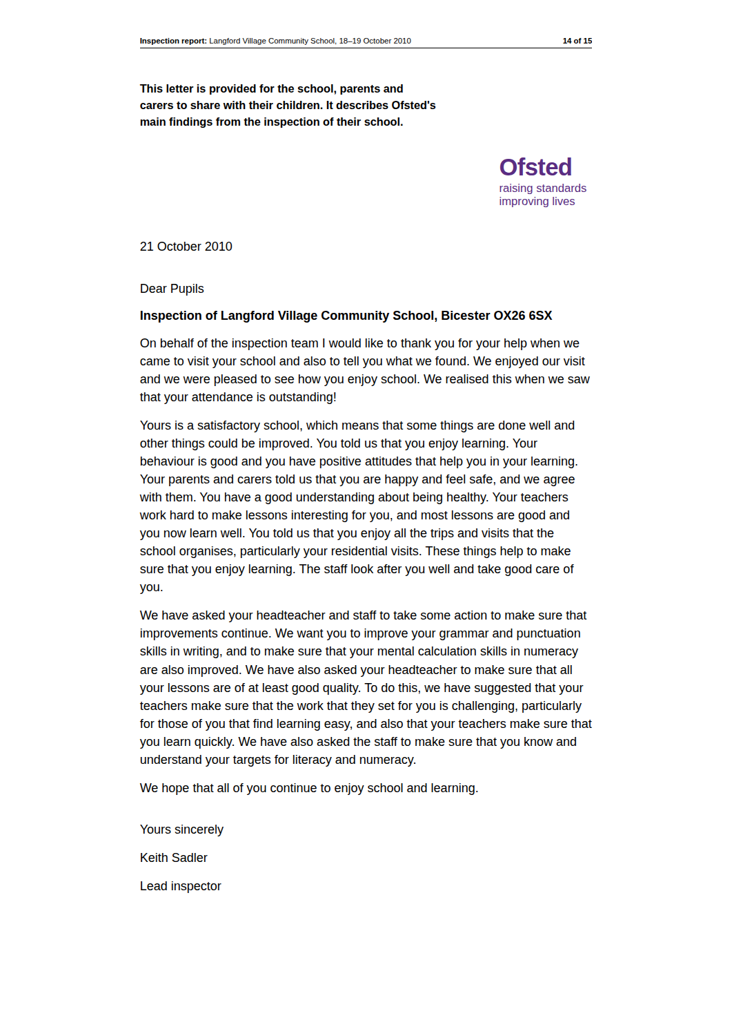Inspection report: Langford Village Community School, 18–19 October 2010 14 of 15
This letter is provided for the school, parents and
carers to share with their children. It describes Ofsted's
main findings from the inspection of their school.
Ofsted
raising standards
improving lives
21 October 2010
Dear Pupils
Inspection of Langford Village Community School, Bicester OX26 6SX
On behalf of the inspection team I would like to thank you for your help when we came to visit your school and also to tell you what we found. We enjoyed our visit and we were pleased to see how you enjoy school. We realised this when we saw that your attendance is outstanding!
Yours is a satisfactory school, which means that some things are done well and other things could be improved. You told us that you enjoy learning. Your behaviour is good and you have positive attitudes that help you in your learning. Your parents and carers told us that you are happy and feel safe, and we agree with them. You have a good understanding about being healthy. Your teachers work hard to make lessons interesting for you, and most lessons are good and you now learn well. You told us that you enjoy all the trips and visits that the school organises, particularly your residential visits. These things help to make sure that you enjoy learning. The staff look after you well and take good care of you.
We have asked your headteacher and staff to take some action to make sure that improvements continue. We want you to improve your grammar and punctuation skills in writing, and to make sure that your mental calculation skills in numeracy are also improved. We have also asked your headteacher to make sure that all your lessons are of at least good quality. To do this, we have suggested that your teachers make sure that the work that they set for you is challenging, particularly for those of you that find learning easy, and also that your teachers make sure that you learn quickly. We have also asked the staff to make sure that you know and understand your targets for literacy and numeracy.
We hope that all of you continue to enjoy school and learning.
Yours sincerely
Keith Sadler
Lead inspector